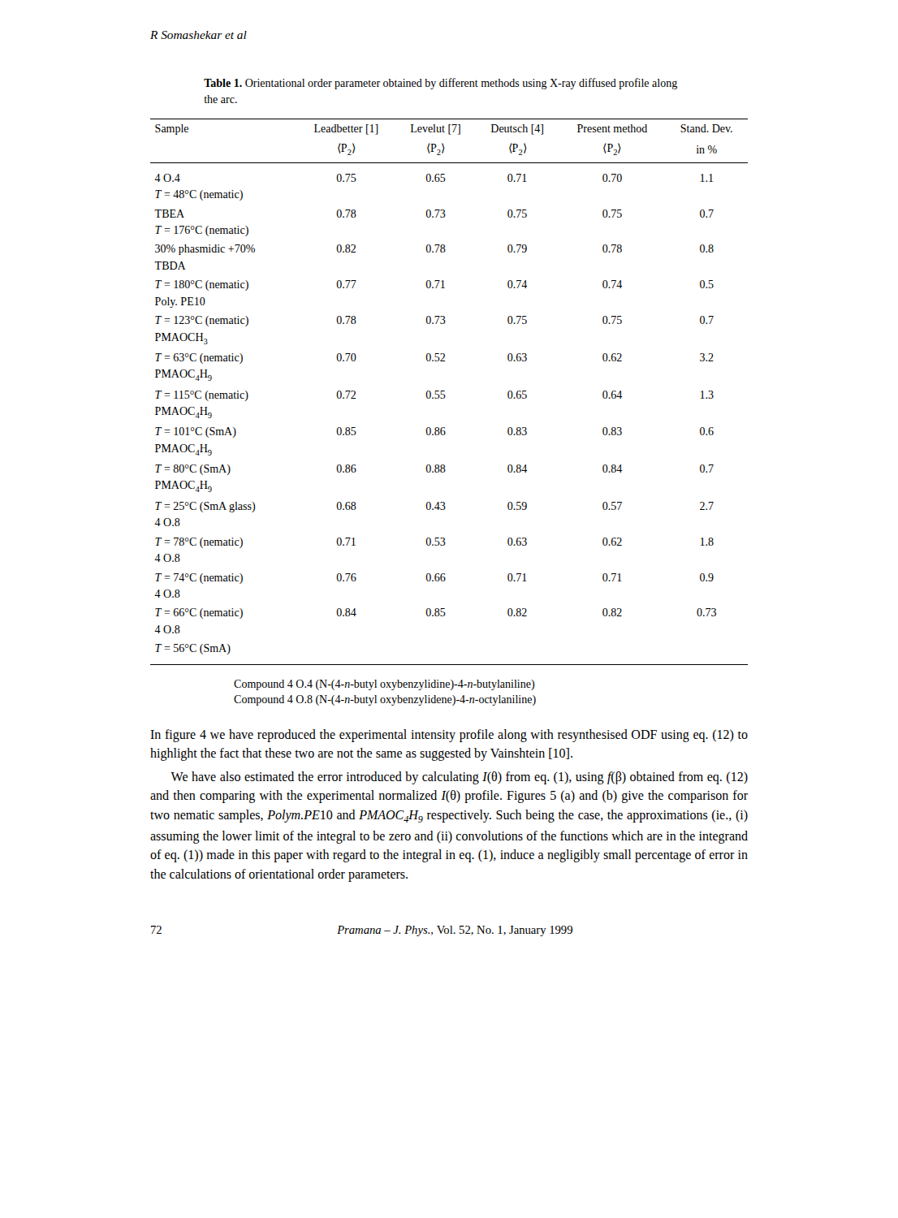R Somashekar et al
Table 1. Orientational order parameter obtained by different methods using X-ray diffused profile along the arc.
| Sample | Leadbetter [1] | Levelut [7] | Deutsch [4] | Present method | Stand. Dev. |
| --- | --- | --- | --- | --- | --- |
| | ⟨P 2 ⟩ | ⟨P 2 ⟩ | ⟨P 2 ⟩ | ⟨P 2 ⟩ | in % |
| 4 O.4 T = 48°C (nematic) | 0.75 | 0.65 | 0.71 | 0.70 | 1.1 |
| TBEA T = 176°C (nematic) | 0.78 | 0.73 | 0.75 | 0.75 | 0.7 |
| 30% phasmidic +70% TBDA | 0.82 | 0.78 | 0.79 | 0.78 | 0.8 |
| T = 180°C (nematic) Poly. PE10 | 0.77 | 0.71 | 0.74 | 0.74 | 0.5 |
| T = 123°C (nematic) PMAOCH 3 | 0.78 | 0.73 | 0.75 | 0.75 | 0.7 |
| T = 63°C (nematic) PMAOC 4 H 9 | 0.70 | 0.52 | 0.63 | 0.62 | 3.2 |
| T = 115°C (nematic) PMAOC 4 H 9 | 0.72 | 0.55 | 0.65 | 0.64 | 1.3 |
| T = 101°C (SmA) PMAOC 4 H 9 | 0.85 | 0.86 | 0.83 | 0.83 | 0.6 |
| T = 80°C (SmA) PMAOC 4 H 9 | 0.86 | 0.88 | 0.84 | 0.84 | 0.7 |
| T = 25°C (SmA glass) 4 O.8 | 0.68 | 0.43 | 0.59 | 0.57 | 2.7 |
| T = 78°C (nematic) 4 O.8 | 0.71 | 0.53 | 0.63 | 0.62 | 1.8 |
| T = 74°C (nematic) 4 O.8 | 0.76 | 0.66 | 0.71 | 0.71 | 0.9 |
| T = 66°C (nematic) 4 O.8 | 0.84 | 0.85 | 0.82 | 0.82 | 0.73 |
| T = 56°C (SmA) | | | | | |
Compound 4 O.4 (N-(4-n-butyl oxybenzylidine)-4-n-butylaniline)
Compound 4 O.8 (N-(4-n-butyl oxybenzylidene)-4-n-octylaniline)
In figure 4 we have reproduced the experimental intensity profile along with resynthesised ODF using eq. (12) to highlight the fact that these two are not the same as suggested by Vainshtein [10].
We have also estimated the error introduced by calculating I(θ) from eq. (1), using f(β) obtained from eq. (12) and then comparing with the experimental normalized I(θ) profile. Figures 5 (a) and (b) give the comparison for two nematic samples, Polym.PE10 and PMAOC4H9 respectively. Such being the case, the approximations (ie., (i) assuming the lower limit of the integral to be zero and (ii) convolutions of the functions which are in the integrand of eq. (1)) made in this paper with regard to the integral in eq. (1), induce a negligibly small percentage of error in the calculations of orientational order parameters.
72 Pramana – J. Phys., Vol. 52, No. 1, January 1999